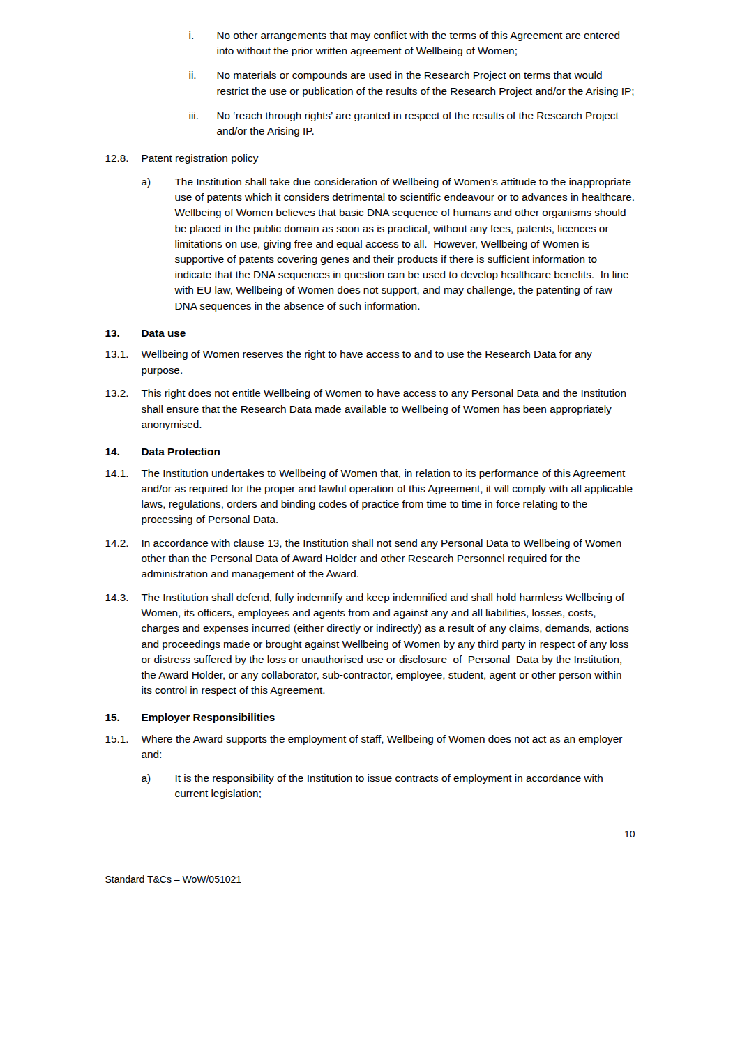i. No other arrangements that may conflict with the terms of this Agreement are entered into without the prior written agreement of Wellbeing of Women;
ii. No materials or compounds are used in the Research Project on terms that would restrict the use or publication of the results of the Research Project and/or the Arising IP;
iii. No ‘reach through rights’ are granted in respect of the results of the Research Project and/or the Arising IP.
12.8. Patent registration policy
a) The Institution shall take due consideration of Wellbeing of Women’s attitude to the inappropriate use of patents which it considers detrimental to scientific endeavour or to advances in healthcare. Wellbeing of Women believes that basic DNA sequence of humans and other organisms should be placed in the public domain as soon as is practical, without any fees, patents, licences or limitations on use, giving free and equal access to all. However, Wellbeing of Women is supportive of patents covering genes and their products if there is sufficient information to indicate that the DNA sequences in question can be used to develop healthcare benefits. In line with EU law, Wellbeing of Women does not support, and may challenge, the patenting of raw DNA sequences in the absence of such information.
13. Data use
13.1. Wellbeing of Women reserves the right to have access to and to use the Research Data for any purpose.
13.2. This right does not entitle Wellbeing of Women to have access to any Personal Data and the Institution shall ensure that the Research Data made available to Wellbeing of Women has been appropriately anonymised.
14. Data Protection
14.1. The Institution undertakes to Wellbeing of Women that, in relation to its performance of this Agreement and/or as required for the proper and lawful operation of this Agreement, it will comply with all applicable laws, regulations, orders and binding codes of practice from time to time in force relating to the processing of Personal Data.
14.2. In accordance with clause 13, the Institution shall not send any Personal Data to Wellbeing of Women other than the Personal Data of Award Holder and other Research Personnel required for the administration and management of the Award.
14.3. The Institution shall defend, fully indemnify and keep indemnified and shall hold harmless Wellbeing of Women, its officers, employees and agents from and against any and all liabilities, losses, costs, charges and expenses incurred (either directly or indirectly) as a result of any claims, demands, actions and proceedings made or brought against Wellbeing of Women by any third party in respect of any loss or distress suffered by the loss or unauthorised use or disclosure of Personal Data by the Institution, the Award Holder, or any collaborator, sub-contractor, employee, student, agent or other person within its control in respect of this Agreement.
15. Employer Responsibilities
15.1. Where the Award supports the employment of staff, Wellbeing of Women does not act as an employer and:
a) It is the responsibility of the Institution to issue contracts of employment in accordance with current legislation;
10
Standard T&Cs – WoW/051021